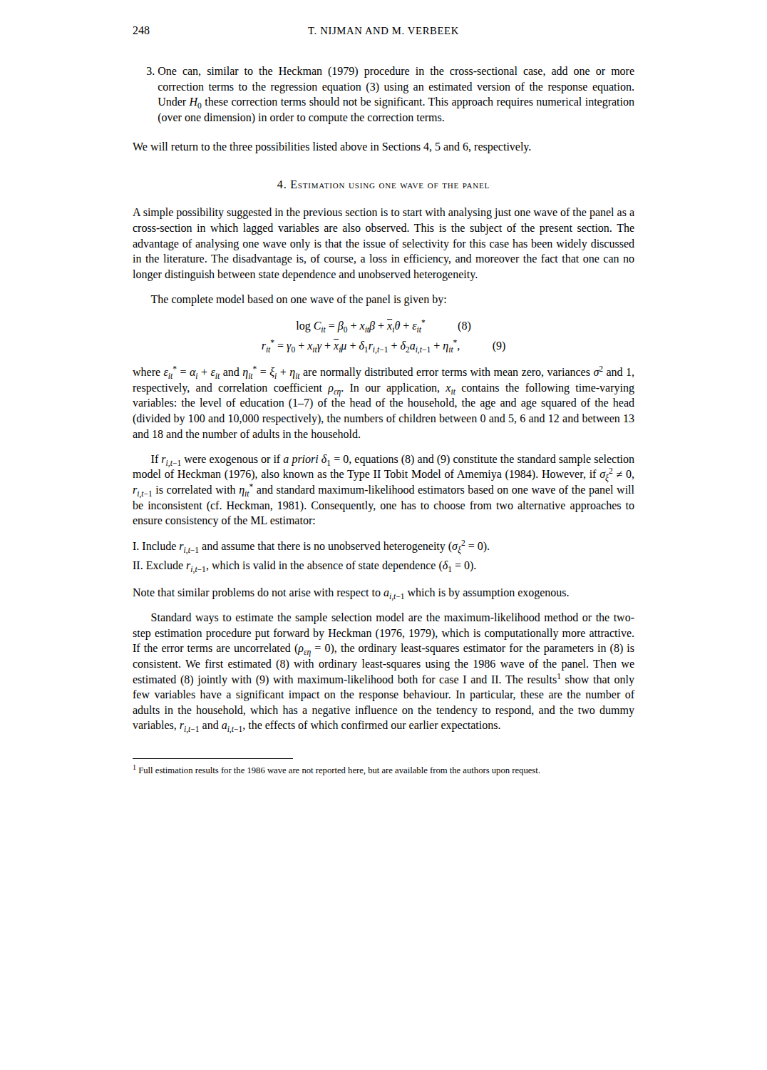248 T. NIJMAN AND M. VERBEEK 248
One can, similar to the Heckman (1979) procedure in the cross-sectional case, add one or more correction terms to the regression equation (3) using an estimated version of the response equation. Under H0 these correction terms should not be significant. This approach requires numerical integration (over one dimension) in order to compute the correction terms.
We will return to the three possibilities listed above in Sections 4, 5 and 6, respectively.
4. Estimation using one wave of the panel
A simple possibility suggested in the previous section is to start with analysing just one wave of the panel as a cross-section in which lagged variables are also observed. This is the subject of the present section. The advantage of analysing one wave only is that the issue of selectivity for this case has been widely discussed in the literature. The disadvantage is, of course, a loss in efficiency, and moreover the fact that one can no longer distinguish between state dependence and unobserved heterogeneity.
The complete model based on one wave of the panel is given by:
log Cit = β0 + xitβ + xiθ + εit* (8)
rit* = γ0 + xitγ + xiμ + δ1ri,t−1 + δ2ai,t−1 + ηit*, (9)
where εit* = αi + εit and ηit* = ξi + ηit are normally distributed error terms with mean zero, variances σ2 and 1, respectively, and correlation coefficient ρεη. In our application, xit contains the following time-varying variables: the level of education (1–7) of the head of the household, the age and age squared of the head (divided by 100 and 10,000 respectively), the numbers of children between 0 and 5, 6 and 12 and between 13 and 18 and the number of adults in the household.
If ri,t−1 were exogenous or if a priori δ1 = 0, equations (8) and (9) constitute the standard sample selection model of Heckman (1976), also known as the Type II Tobit Model of Amemiya (1984). However, if σξ2 ≠ 0, ri,t−1 is correlated with ηit* and standard maximum-likelihood estimators based on one wave of the panel will be inconsistent (cf. Heckman, 1981). Consequently, one has to choose from two alternative approaches to ensure consistency of the ML estimator:
I. Include ri,t−1 and assume that there is no unobserved heterogeneity (σξ2 = 0).
II. Exclude ri,t−1, which is valid in the absence of state dependence (δ1 = 0).
Note that similar problems do not arise with respect to ai,t−1 which is by assumption exogenous.
Standard ways to estimate the sample selection model are the maximum-likelihood method or the two-step estimation procedure put forward by Heckman (1976, 1979), which is computationally more attractive. If the error terms are uncorrelated (ρεη = 0), the ordinary least-squares estimator for the parameters in (8) is consistent. We first estimated (8) with ordinary least-squares using the 1986 wave of the panel. Then we estimated (8) jointly with (9) with maximum-likelihood both for case I and II. The results1 show that only few variables have a significant impact on the response behaviour. In particular, these are the number of adults in the household, which has a negative influence on the tendency to respond, and the two dummy variables, ri,t−1 and ai,t−1, the effects of which confirmed our earlier expectations.
1 Full estimation results for the 1986 wave are not reported here, but are available from the authors upon request.